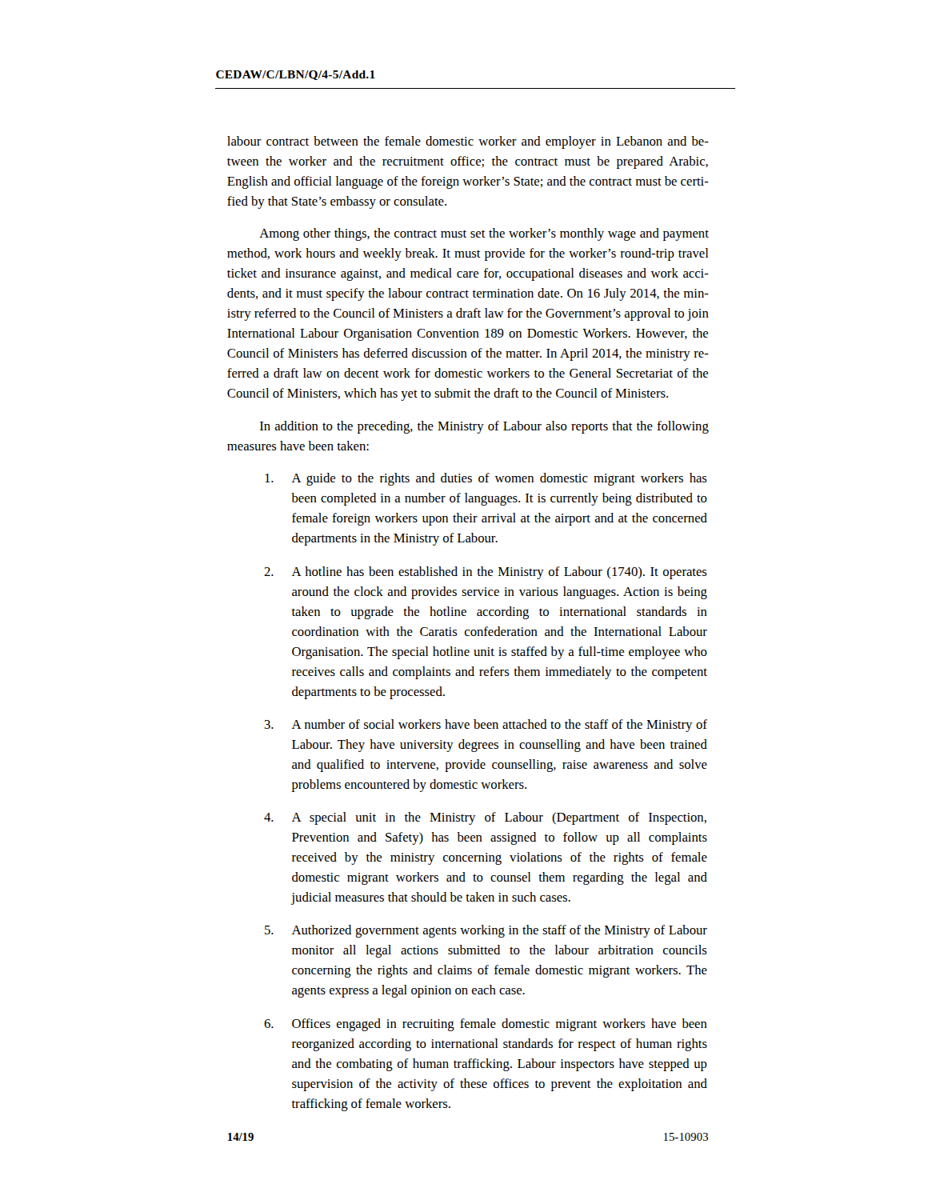CEDAW/C/LBN/Q/4-5/Add.1
labour contract between the female domestic worker and employer in Lebanon and between the worker and the recruitment office; the contract must be prepared Arabic, English and official language of the foreign worker’s State; and the contract must be certified by that State’s embassy or consulate.
Among other things, the contract must set the worker’s monthly wage and payment method, work hours and weekly break. It must provide for the worker’s round-trip travel ticket and insurance against, and medical care for, occupational diseases and work accidents, and it must specify the labour contract termination date. On 16 July 2014, the ministry referred to the Council of Ministers a draft law for the Government’s approval to join International Labour Organisation Convention 189 on Domestic Workers. However, the Council of Ministers has deferred discussion of the matter. In April 2014, the ministry referred a draft law on decent work for domestic workers to the General Secretariat of the Council of Ministers, which has yet to submit the draft to the Council of Ministers.
In addition to the preceding, the Ministry of Labour also reports that the following measures have been taken:
A guide to the rights and duties of women domestic migrant workers has been completed in a number of languages. It is currently being distributed to female foreign workers upon their arrival at the airport and at the concerned departments in the Ministry of Labour.
A hotline has been established in the Ministry of Labour (1740). It operates around the clock and provides service in various languages. Action is being taken to upgrade the hotline according to international standards in coordination with the Caratis confederation and the International Labour Organisation. The special hotline unit is staffed by a full-time employee who receives calls and complaints and refers them immediately to the competent departments to be processed.
A number of social workers have been attached to the staff of the Ministry of Labour. They have university degrees in counselling and have been trained and qualified to intervene, provide counselling, raise awareness and solve problems encountered by domestic workers.
A special unit in the Ministry of Labour (Department of Inspection, Prevention and Safety) has been assigned to follow up all complaints received by the ministry concerning violations of the rights of female domestic migrant workers and to counsel them regarding the legal and judicial measures that should be taken in such cases.
Authorized government agents working in the staff of the Ministry of Labour monitor all legal actions submitted to the labour arbitration councils concerning the rights and claims of female domestic migrant workers. The agents express a legal opinion on each case.
Offices engaged in recruiting female domestic migrant workers have been reorganized according to international standards for respect of human rights and the combating of human trafficking. Labour inspectors have stepped up supervision of the activity of these offices to prevent the exploitation and trafficking of female workers.
14/19 15-10903